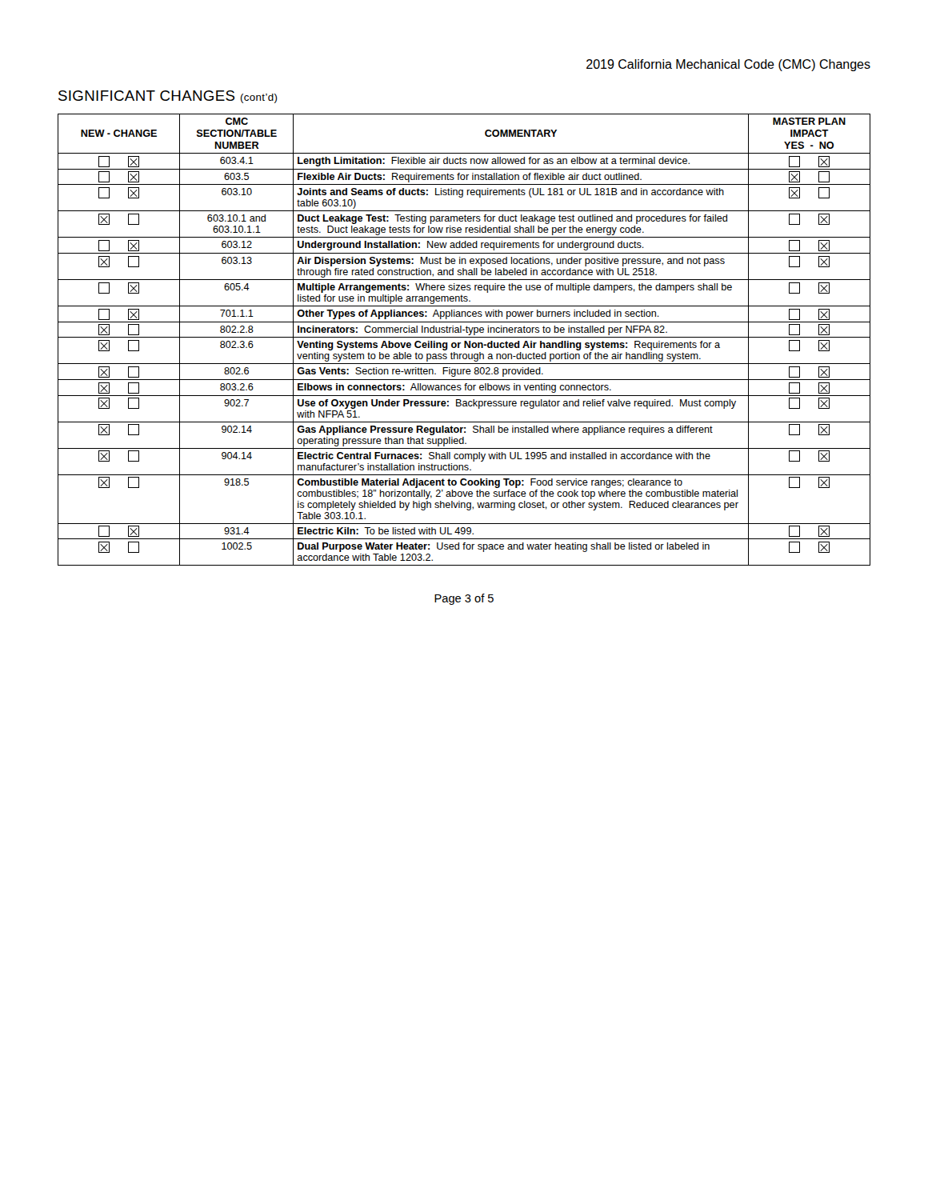2019 California Mechanical Code (CMC) Changes
SIGNIFICANT CHANGES (cont’d)
| NEW - CHANGE | CMC SECTION/TABLE NUMBER | COMMENTARY | MASTER PLAN IMPACT YES - NO |
| --- | --- | --- | --- |
| | 603.4.1 | Length Limitation: Flexible air ducts now allowed for as an elbow at a terminal device. | |
| | 603.5 | Flexible Air Ducts: Requirements for installation of flexible air duct outlined. | |
| | 603.10 | Joints and Seams of ducts: Listing requirements (UL 181 or UL 181B and in accordance with table 603.10) | |
| | 603.10.1 and 603.10.1.1 | Duct Leakage Test: Testing parameters for duct leakage test outlined and procedures for failed tests. Duct leakage tests for low rise residential shall be per the energy code. | |
| | 603.12 | Underground Installation: New added requirements for underground ducts. | |
| | 603.13 | Air Dispersion Systems: Must be in exposed locations, under positive pressure, and not pass through fire rated construction, and shall be labeled in accordance with UL 2518. | |
| | 605.4 | Multiple Arrangements: Where sizes require the use of multiple dampers, the dampers shall be listed for use in multiple arrangements. | |
| | 701.1.1 | Other Types of Appliances: Appliances with power burners included in section. | |
| | 802.2.8 | Incinerators: Commercial Industrial-type incinerators to be installed per NFPA 82. | |
| | 802.3.6 | Venting Systems Above Ceiling or Non-ducted Air handling systems: Requirements for a venting system to be able to pass through a non-ducted portion of the air handling system. | |
| | 802.6 | Gas Vents: Section re-written. Figure 802.8 provided. | |
| | 803.2.6 | Elbows in connectors: Allowances for elbows in venting connectors. | |
| | 902.7 | Use of Oxygen Under Pressure: Backpressure regulator and relief valve required. Must comply with NFPA 51. | |
| | 902.14 | Gas Appliance Pressure Regulator: Shall be installed where appliance requires a different operating pressure than that supplied. | |
| | 904.14 | Electric Central Furnaces: Shall comply with UL 1995 and installed in accordance with the manufacturer’s installation instructions. | |
| | 918.5 | Combustible Material Adjacent to Cooking Top: Food service ranges; clearance to combustibles; 18” horizontally, 2’ above the surface of the cook top where the combustible material is completely shielded by high shelving, warming closet, or other system. Reduced clearances per Table 303.10.1. | |
| | 931.4 | Electric Kiln: To be listed with UL 499. | |
| | 1002.5 | Dual Purpose Water Heater: Used for space and water heating shall be listed or labeled in accordance with Table 1203.2. | |
Page 3 of 5